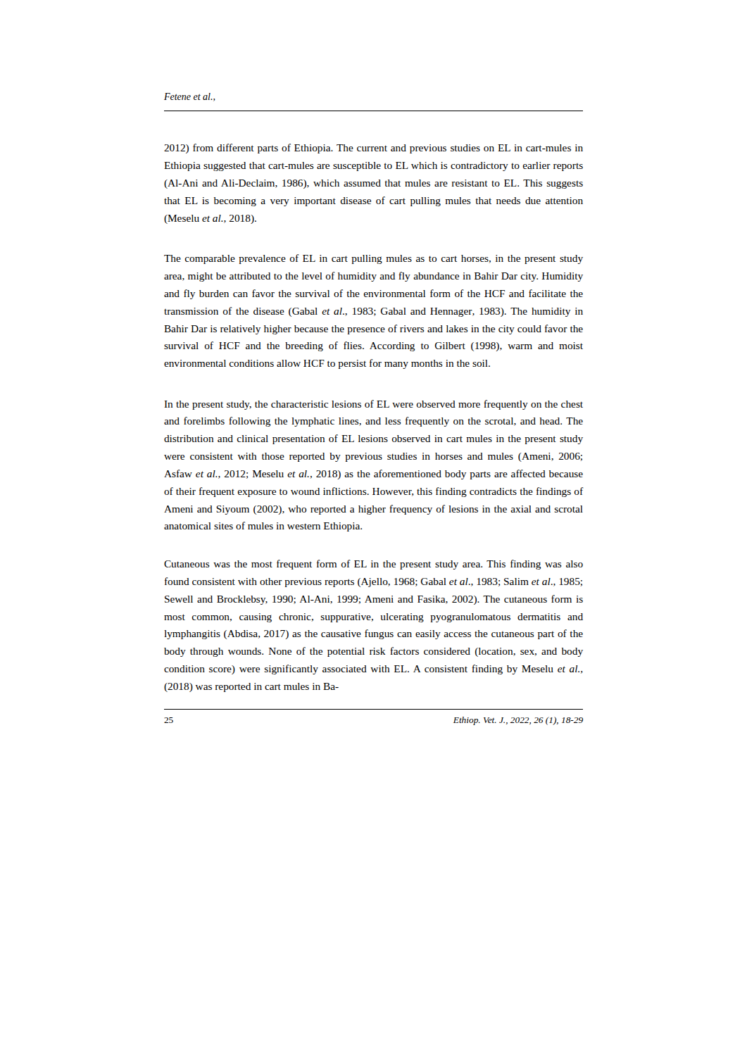Fetene et al.,
2012) from different parts of Ethiopia. The current and previous studies on EL in cart-mules in Ethiopia suggested that cart-mules are susceptible to EL which is contradictory to earlier reports (Al-Ani and Ali-Declaim, 1986), which assumed that mules are resistant to EL. This suggests that EL is becoming a very important disease of cart pulling mules that needs due attention (Meselu et al., 2018).
The comparable prevalence of EL in cart pulling mules as to cart horses, in the present study area, might be attributed to the level of humidity and fly abundance in Bahir Dar city. Humidity and fly burden can favor the survival of the environmental form of the HCF and facilitate the transmission of the disease (Gabal et al., 1983; Gabal and Hennager, 1983). The humidity in Bahir Dar is relatively higher because the presence of rivers and lakes in the city could favor the survival of HCF and the breeding of flies. According to Gilbert (1998), warm and moist environmental conditions allow HCF to persist for many months in the soil.
In the present study, the characteristic lesions of EL were observed more frequently on the chest and forelimbs following the lymphatic lines, and less frequently on the scrotal, and head. The distribution and clinical presentation of EL lesions observed in cart mules in the present study were consistent with those reported by previous studies in horses and mules (Ameni, 2006; Asfaw et al., 2012; Meselu et al., 2018) as the aforementioned body parts are affected because of their frequent exposure to wound inflictions. However, this finding contradicts the findings of Ameni and Siyoum (2002), who reported a higher frequency of lesions in the axial and scrotal anatomical sites of mules in western Ethiopia.
Cutaneous was the most frequent form of EL in the present study area. This finding was also found consistent with other previous reports (Ajello, 1968; Gabal et al., 1983; Salim et al., 1985; Sewell and Brocklebsy, 1990; Al-Ani, 1999; Ameni and Fasika, 2002). The cutaneous form is most common, causing chronic, suppurative, ulcerating pyogranulomatous dermatitis and lymphangitis (Abdisa, 2017) as the causative fungus can easily access the cutaneous part of the body through wounds. None of the potential risk factors considered (location, sex, and body condition score) were significantly associated with EL. A consistent finding by Meselu et al., (2018) was reported in cart mules in Ba-
25 Ethiop. Vet. J., 2022, 26 (1), 18-29